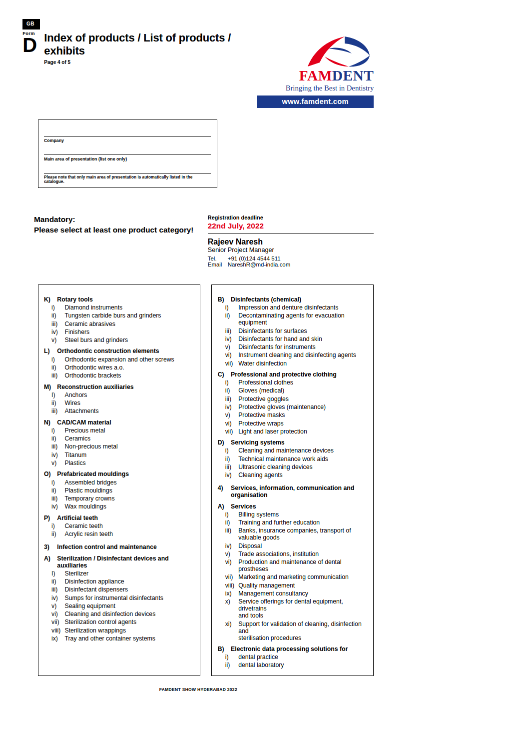GB
Form
D
Index of products / List of products / exhibits
Page 4 of 5
FAM DENT
Bringing the Best in Dentistry
www.famdent.com
Company
Main area of presentation (list one only)
Please note that only main area of presentation is automatically listed in the catalogue.
Mandatory:
Please select at least one product category!
Registration deadline
22nd July, 2022
Rajeev Naresh
Senior Project Manager
| Tel. | +91 (0)124 4544 511 |
| Email | NareshR@md-india.com |
K) Rotary tools
i) Diamond instruments
ii) Tungsten carbide burs and grinders
iii) Ceramic abrasives
iv) Finishers
v) Steel burs and grinders
L) Orthodontic construction elements
i) Orthodontic expansion and other screws
ii) Orthodontic wires a.o.
iii) Orthodontic brackets
M) Reconstruction auxiliaries
I) Anchors
ii) Wires
iii) Attachments
N) CAD/CAM material
i) Precious metal
ii) Ceramics
iii) Non-precious metal
iv) Titanum
v) Plastics
O) Prefabricated mouldings
i) Assembled bridges
ii) Plastic mouldings
iii) Temporary crowns
iv) Wax mouldings
P) Artificial teeth
i) Ceramic teeth
ii) Acrylic resin teeth
3) Infection control and maintenance
A) Sterilization / Disinfectant devices and auxiliaries
I) Sterilizer
ii) Disinfection appliance
iii) Disinfectant dispensers
iv) Sumps for instrumental disinfectants
v) Sealing equipment
vi) Cleaning and disinfection devices
vii) Sterilization control agents
viii) Sterilization wrappings
ix) Tray and other container systems
B) Disinfectants (chemical)
i) Impression and denture disinfectants
ii) Decontaminating agents for evacuation equipment
iii) Disinfectants for surfaces
iv) Disinfectants for hand and skin
v) Disinfectants for instruments
vi) Instrument cleaning and disinfecting agents
vii) Water disinfection
C) Professional and protective clothing
i) Professional clothes
ii) Gloves (medical)
iii) Protective goggles
iv) Protective gloves (maintenance)
v) Protective masks
vi) Protective wraps
vii) Light and laser protection
D) Servicing systems
i) Cleaning and maintenance devices
ii) Technical maintenance work aids
iii) Ultrasonic cleaning devices
iv) Cleaning agents
4) Services, information, communication and organisation
A) Services
i) Billing systems
ii) Training and further education
iii) Banks, insurance companies, transport of
valuable goods
iv) Disposal
v) Trade associations, institution
vi) Production and maintenance of dental prostheses
vii) Marketing and marketing communication
viii) Quality management
ix) Management consultancy
x) Service offerings for dental equipment, drivetrains
and tools
xi) Support for validation of cleaning, disinfection and
sterilisation procedures
B) Electronic data processing solutions for
i) dental practice
ii) dental laboratory
FAMDENT SHOW HYDERABAD 2022